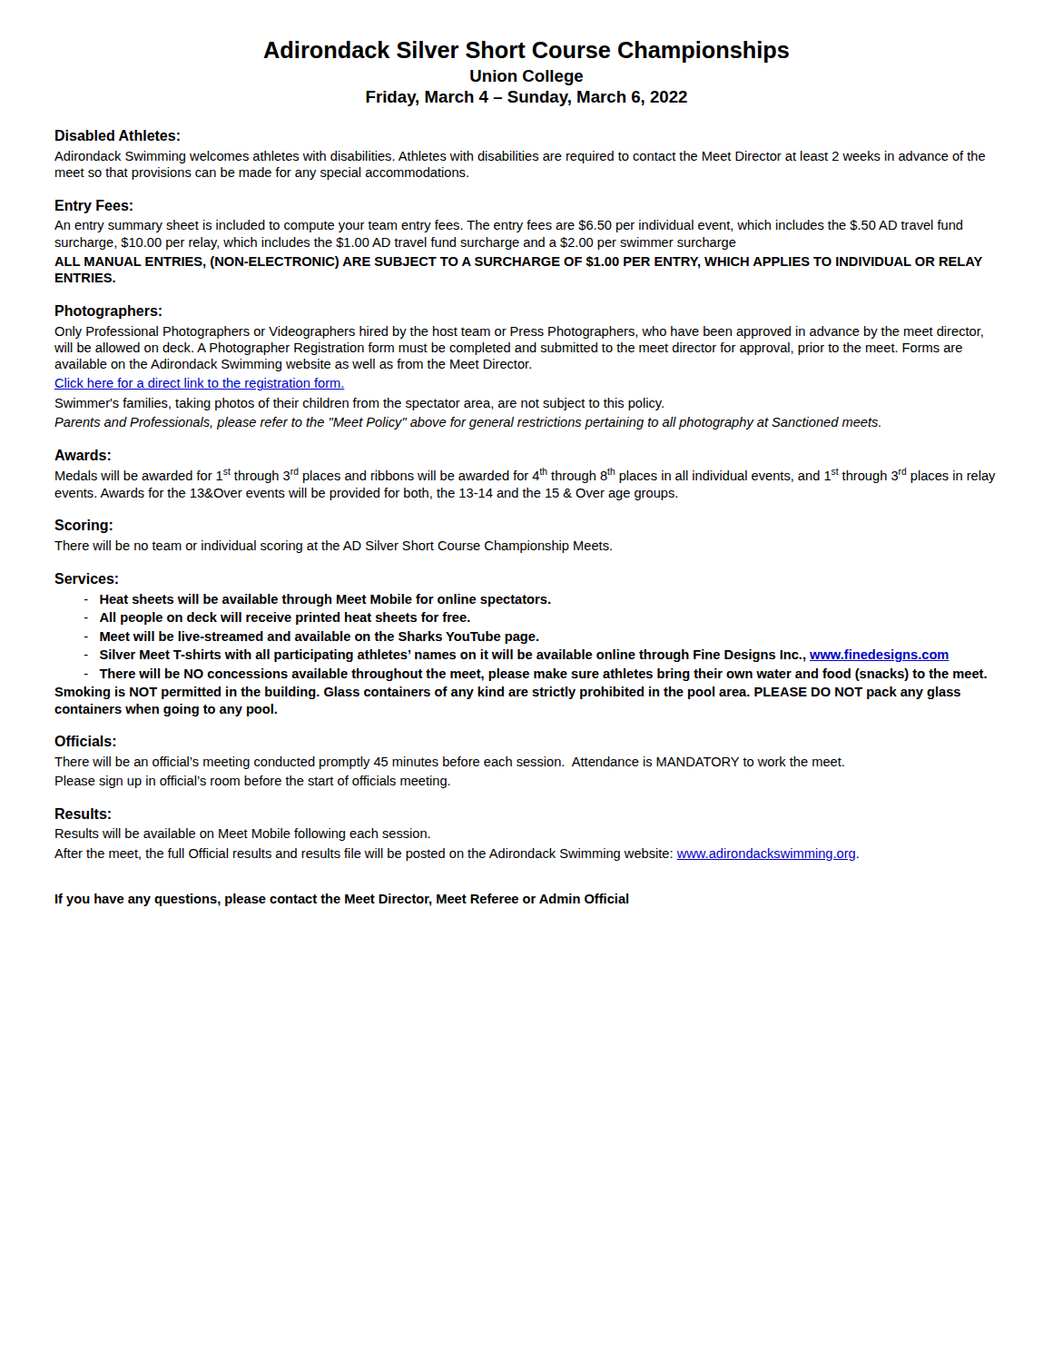Adirondack Silver Short Course Championships
Union College
Friday, March 4 – Sunday, March 6, 2022
Disabled Athletes:
Adirondack Swimming welcomes athletes with disabilities. Athletes with disabilities are required to contact the Meet Director at least 2 weeks in advance of the meet so that provisions can be made for any special accommodations.
Entry Fees:
An entry summary sheet is included to compute your team entry fees. The entry fees are $6.50 per individual event, which includes the $.50 AD travel fund surcharge, $10.00 per relay, which includes the $1.00 AD travel fund surcharge and a $2.00 per swimmer surcharge
ALL MANUAL ENTRIES, (NON-ELECTRONIC) ARE SUBJECT TO A SURCHARGE OF $1.00 PER ENTRY, WHICH APPLIES TO INDIVIDUAL OR RELAY ENTRIES.
Photographers:
Only Professional Photographers or Videographers hired by the host team or Press Photographers, who have been approved in advance by the meet director, will be allowed on deck. A Photographer Registration form must be completed and submitted to the meet director for approval, prior to the meet. Forms are available on the Adirondack Swimming website as well as from the Meet Director.
Click here for a direct link to the registration form.
Swimmer's families, taking photos of their children from the spectator area, are not subject to this policy.
Parents and Professionals, please refer to the "Meet Policy" above for general restrictions pertaining to all photography at Sanctioned meets.
Awards:
Medals will be awarded for 1st through 3rd places and ribbons will be awarded for 4th through 8th places in all individual events, and 1st through 3rd places in relay events. Awards for the 13&Over events will be provided for both, the 13-14 and the 15 & Over age groups.
Scoring:
There will be no team or individual scoring at the AD Silver Short Course Championship Meets.
Services:
Heat sheets will be available through Meet Mobile for online spectators.
All people on deck will receive printed heat sheets for free.
Meet will be live-streamed and available on the Sharks YouTube page.
Silver Meet T-shirts with all participating athletes’ names on it will be available online through Fine Designs Inc., www.finedesigns.com
There will be NO concessions available throughout the meet, please make sure athletes bring their own water and food (snacks) to the meet.
Smoking is NOT permitted in the building. Glass containers of any kind are strictly prohibited in the pool area. PLEASE DO NOT pack any glass containers when going to any pool.
Officials:
There will be an official’s meeting conducted promptly 45 minutes before each session. Attendance is MANDATORY to work the meet.
Please sign up in official’s room before the start of officials meeting.
Results:
Results will be available on Meet Mobile following each session.
After the meet, the full Official results and results file will be posted on the Adirondack Swimming website: www.adirondackswimming.org.
If you have any questions, please contact the Meet Director, Meet Referee or Admin Official